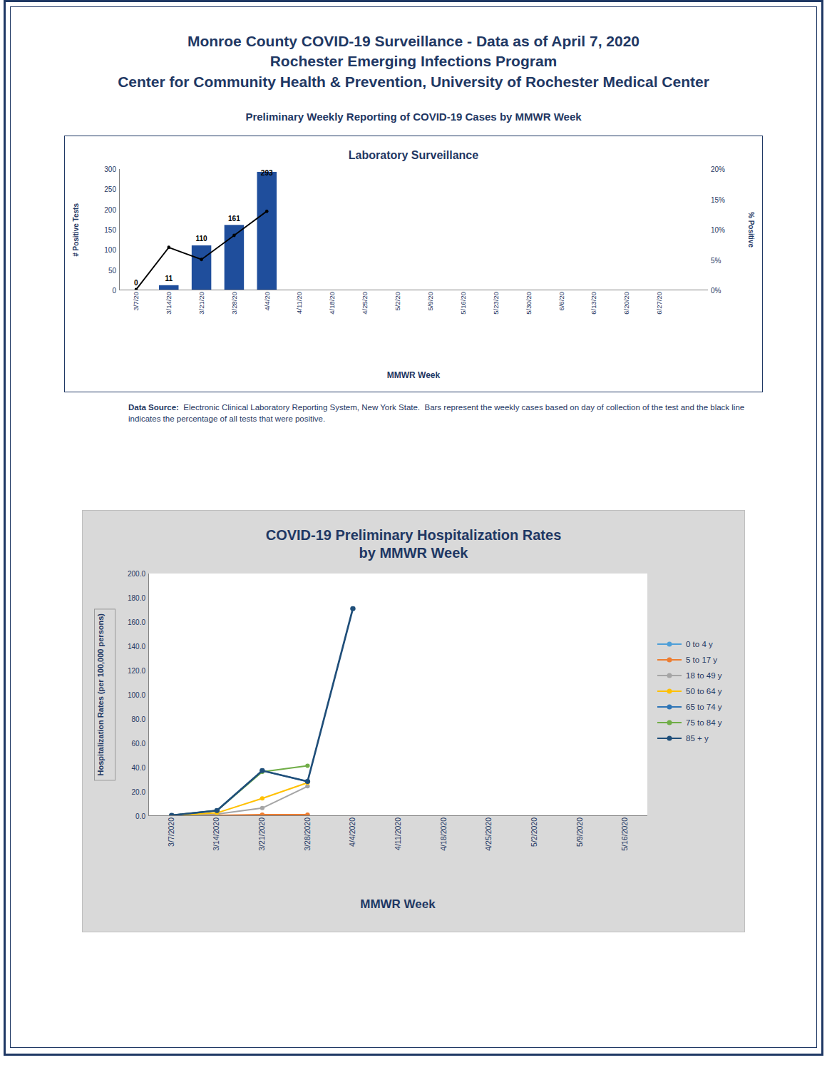Monroe County COVID-19 Surveillance - Data as of April 7, 2020
Rochester Emerging Infections Program
Center for Community Health & Prevention, University of Rochester Medical Center
Preliminary Weekly Reporting of COVID-19 Cases by MMWR Week
Laboratory Surveillance
# Positive Tests
300 250 200 150 100 50 0
0 11 110 161 293
20% 15% 10% 5% 0%
% Positive
3/7/20 3/14/20 3/21/20 3/28/20 4/4/20 4/11/20 4/18/20 4/25/20 5/2/20 5/9/20 5/16/20 5/23/20 5/30/20 6/6/20 6/13/20 6/20/20 6/27/20
MMWR Week
Data Source: Electronic Clinical Laboratory Reporting System, New York State. Bars represent the weekly cases based on day of collection of the test and the black line indicates the percentage of all tests that were positive.
COVID-19 Preliminary Hospitalization Rates
by MMWR Week
Hospitalization Rates (per 100,000 persons)
200.0 180.0 160.0 140.0 120.0 100.0 80.0 60.0 40.0 20.0 0.0
0 to 4 y
5 to 17 y
18 to 49 y
50 to 64 y
65 to 74 y
75 to 84 y
85 + y
3/7/2020 3/14/2020 3/21/2020 3/28/2020 4/4/2020 4/11/2020 4/18/2020 4/25/2020 5/2/2020 5/9/2020 5/16/2020
MMWR Week